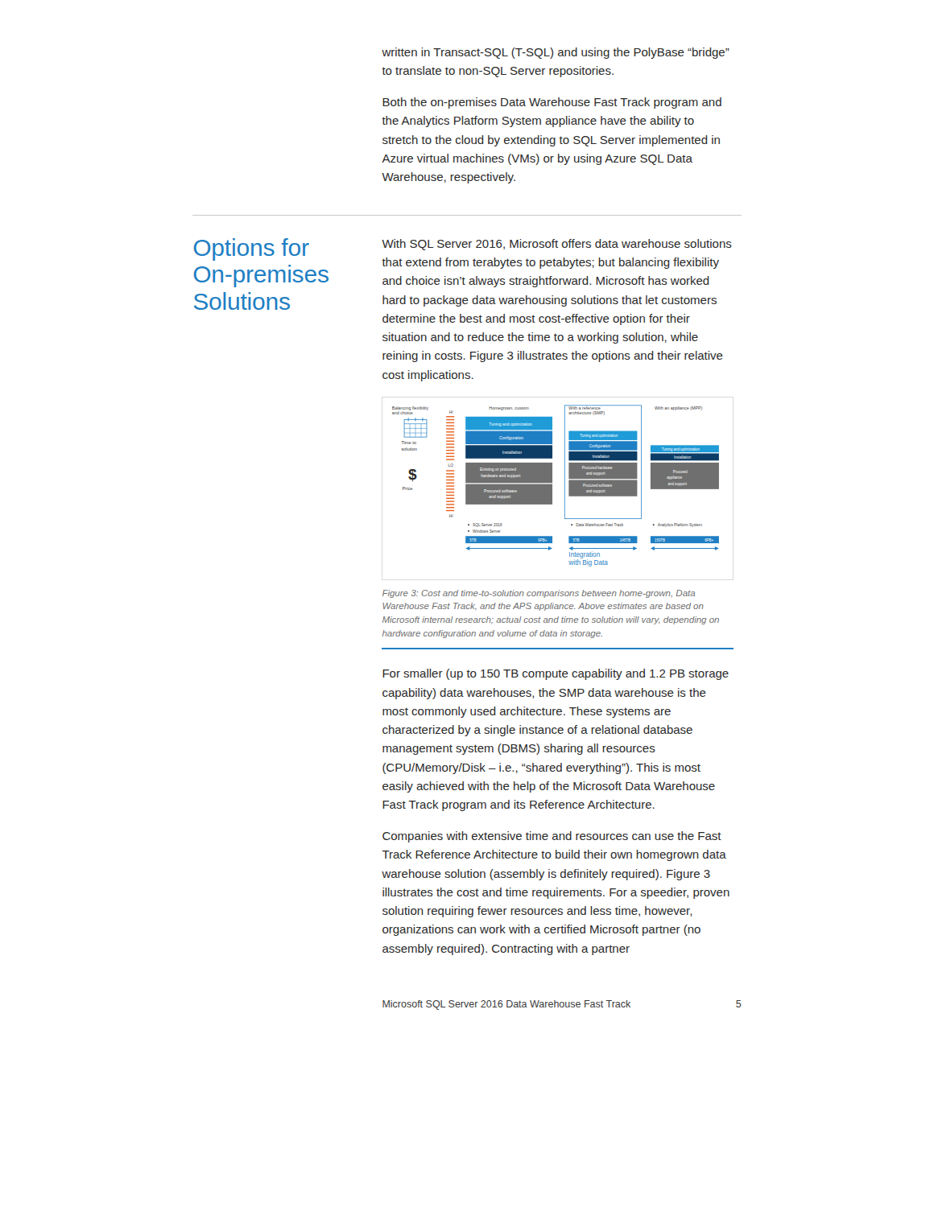written in Transact-SQL (T-SQL) and using the PolyBase “bridge” to translate to non-SQL Server repositories.
Both the on-premises Data Warehouse Fast Track program and the Analytics Platform System appliance have the ability to stretch to the cloud by extending to SQL Server implemented in Azure virtual machines (VMs) or by using Azure SQL Data Warehouse, respectively.
Options for
On-premises
Solutions
With SQL Server 2016, Microsoft offers data warehouse solutions that extend from terabytes to petabytes; but balancing flexibility and choice isn’t always straightforward. Microsoft has worked hard to package data warehousing solutions that let customers determine the best and most cost-effective option for their situation and to reduce the time to a working solution, while reining in costs. Figure 3 illustrates the options and their relative cost implications.
Balancing flexibility and choice Homegrown, custom With a reference architecture (SMP) With an appliance (MPP) Time to solution $ Price HI LO HI Tuning and optimization Configuration Installation Existing or procured hardware and support Procured software and support Tuning and optimization Configuration Installation Procured hardware and support Procured software and support Tuning and optimization Installation Procured appliance and support SQL Server 2016 Windows Server Data Warehouse Fast Track Analytics Platform System 5TB 6PB+ 5TB 145TB 150TB 6PB+ Integration with Big Data
Figure 3: Cost and time-to-solution comparisons between home-grown, Data Warehouse Fast Track, and the APS appliance. Above estimates are based on Microsoft internal research; actual cost and time to solution will vary, depending on hardware configuration and volume of data in storage.
For smaller (up to 150 TB compute capability and 1.2 PB storage capability) data warehouses, the SMP data warehouse is the most commonly used architecture. These systems are characterized by a single instance of a relational database management system (DBMS) sharing all resources (CPU/Memory/Disk – i.e., “shared everything”). This is most easily achieved with the help of the Microsoft Data Warehouse Fast Track program and its Reference Architecture.
Companies with extensive time and resources can use the Fast Track Reference Architecture to build their own homegrown data warehouse solution (assembly is definitely required). Figure 3 illustrates the cost and time requirements. For a speedier, proven solution requiring fewer resources and less time, however, organizations can work with a certified Microsoft partner (no assembly required). Contracting with a partner
Microsoft SQL Server 2016 Data Warehouse Fast Track
5